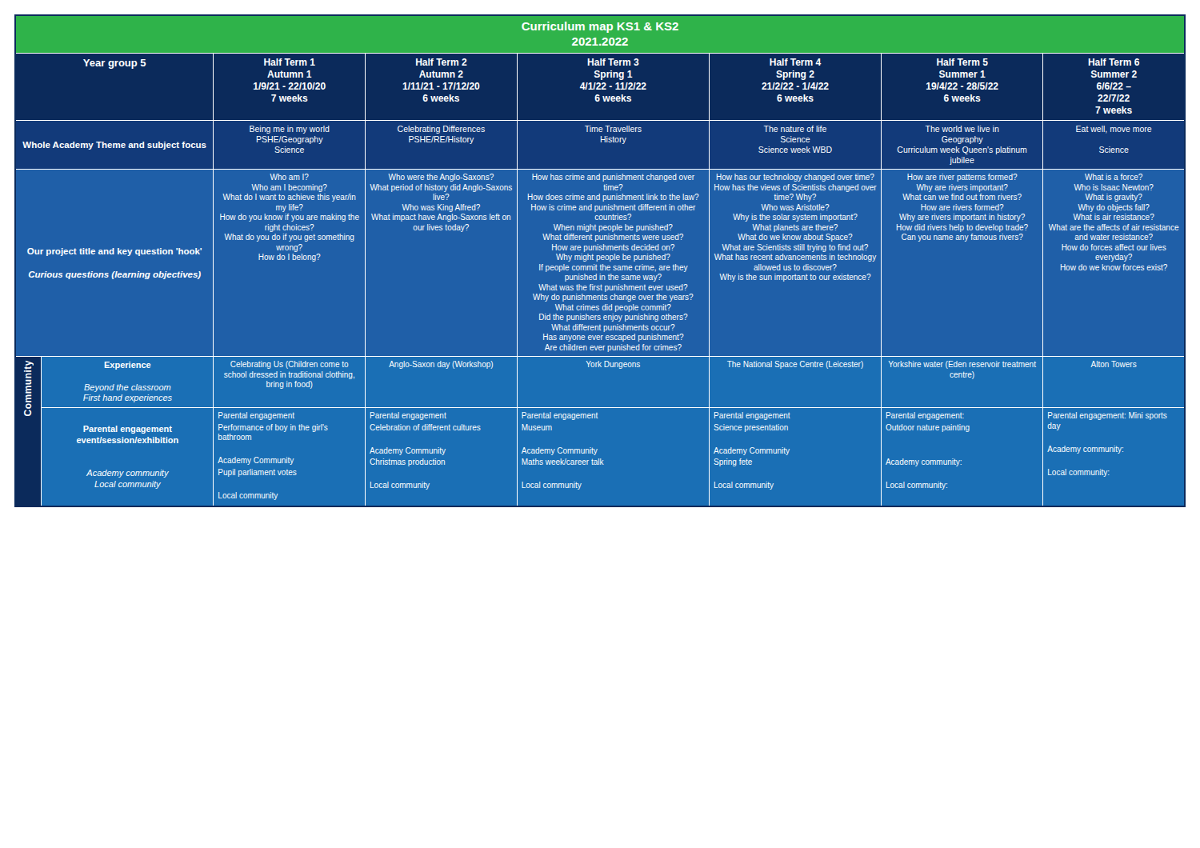| Curriculum map KS1 & KS2 2021.2022 |
| Year group 5 | Half Term 1 Autumn 1 1/9/21 - 22/10/20 7 weeks | Half Term 2 Autumn 2 1/11/21 - 17/12/20 6 weeks | Half Term 3 Spring 1 4/1/22 - 11/2/22 6 weeks | Half Term 4 Spring 2 21/2/22 - 1/4/22 6 weeks | Half Term 5 Summer 1 19/4/22 - 28/5/22 6 weeks | Half Term 6 Summer 2 6/6/22 – 22/7/22 7 weeks |
| Whole Academy Theme and subject focus | Being me in my world PSHE/Geography Science | Celebrating Differences PSHE/RE/History | Time Travellers History | The nature of life Science Science week WBD | The world we live in Geography Curriculum week Queen's platinum jubilee | Eat well, move more Science |
| Our project title and key question 'hook' Curious questions (learning objectives) | Who am I? Who am I becoming? What do I want to achieve this year/in my life? How do you know if you are making the right choices? What do you do if you get something wrong? How do I belong? | Who were the Anglo-Saxons? What period of history did Anglo-Saxons live? Who was King Alfred? What impact have Anglo-Saxons left on our lives today? | How has crime and punishment changed over time? How does crime and punishment link to the law? How is crime and punishment different in other countries? When might people be punished? What different punishments were used? How are punishments decided on? Why might people be punished? If people commit the same crime, are they punished in the same way? What was the first punishment ever used? Why do punishments change over the years? What crimes did people commit? Did the punishers enjoy punishing others? What different punishments occur? Has anyone ever escaped punishment? Are children ever punished for crimes? | How has our technology changed over time? How has the views of Scientists changed over time? Why? Who was Aristotle? Why is the solar system important? What planets are there? What do we know about Space? What are Scientists still trying to find out? What has recent advancements in technology allowed us to discover? Why is the sun important to our existence? | How are river patterns formed? Why are rivers important? What can we find out from rivers? How are rivers formed? Why are rivers important in history? How did rivers help to develop trade? Can you name any famous rivers? | What is a force? Who is Isaac Newton? What is gravity? Why do objects fall? What is air resistance? What are the affects of air resistance and water resistance? How do forces affect our lives everyday? How do we know forces exist? |
| Community | Experience Beyond the classroom First hand experiences | Celebrating Us (Children come to school dressed in traditional clothing, bring in food) | Anglo-Saxon day (Workshop) | York Dungeons | The National Space Centre (Leicester) | Yorkshire water (Eden reservoir treatment centre) | Alton Towers |
| Parental engagement event/session/exhibition Academy community Local community | Parental engagement Performance of boy in the girl's bathroom Academy Community Pupil parliament votes Local community | Parental engagement Celebration of different cultures Academy Community Christmas production Local community | Parental engagement Museum Academy Community Maths week/career talk Local community | Parental engagement Science presentation Academy Community Spring fete Local community | Parental engagement: Outdoor nature painting Academy community: Local community: | Parental engagement: Mini sports day Academy community: Local community: |